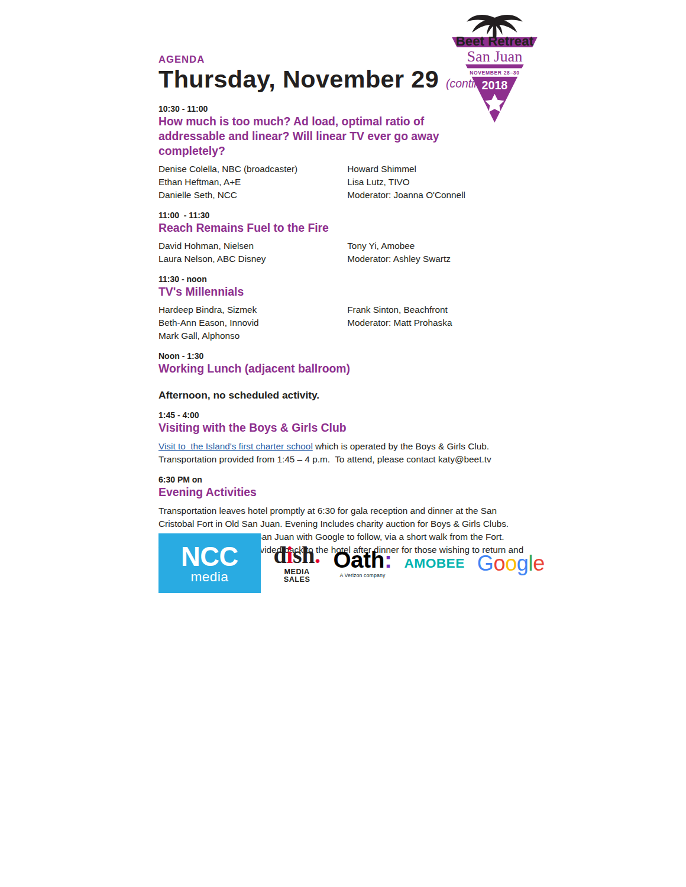Beet Retreat San Juan NOVEMBER 28–30 2018
AGENDA
Thursday, November 29 (continued)
10:30 - 11:00
How much is too much? Ad load, optimal ratio of addressable and linear? Will linear TV ever go away completely?
Denise Colella, NBC (broadcaster)
Howard Shimmel
Ethan Heftman, A+E
Lisa Lutz, TIVO
Danielle Seth, NCC
Moderator: Joanna O'Connell
11:00 - 11:30
Reach Remains Fuel to the Fire
David Hohman, Nielsen
Tony Yi, Amobee
Laura Nelson, ABC Disney
Moderator: Ashley Swartz
11:30 - noon
TV's Millennials
Hardeep Bindra, Sizmek
Frank Sinton, Beachfront
Beth-Ann Eason, Innovid
Moderator: Matt Prohaska
Mark Gall, Alphonso
Noon - 1:30
Working Lunch (adjacent ballroom)
Afternoon, no scheduled activity.
1:45 - 4:00
Visiting with the Boys & Girls Club
Visit to the Island's first charter school which is operated by the Boys & Girls Club. Transportation provided from 1:45 – 4 p.m. To attend, please contact katy@beet.tv
6:30 PM on
Evening Activities
Transportation leaves hotel promptly at 6:30 for gala reception and dinner at the San Cristobal Fort in Old San Juan. Evening Includes charity auction for Boys & Girls Clubs. Post dinner party in Old San Juan with Google to follow, via a short walk from the Fort. Transportation will be provided back to the hotel after dinner for those wishing to return and later from the post party.
NCC
media
dish.
MEDIA SALES
Oath:
A Verizon company
AMOBEE
Google